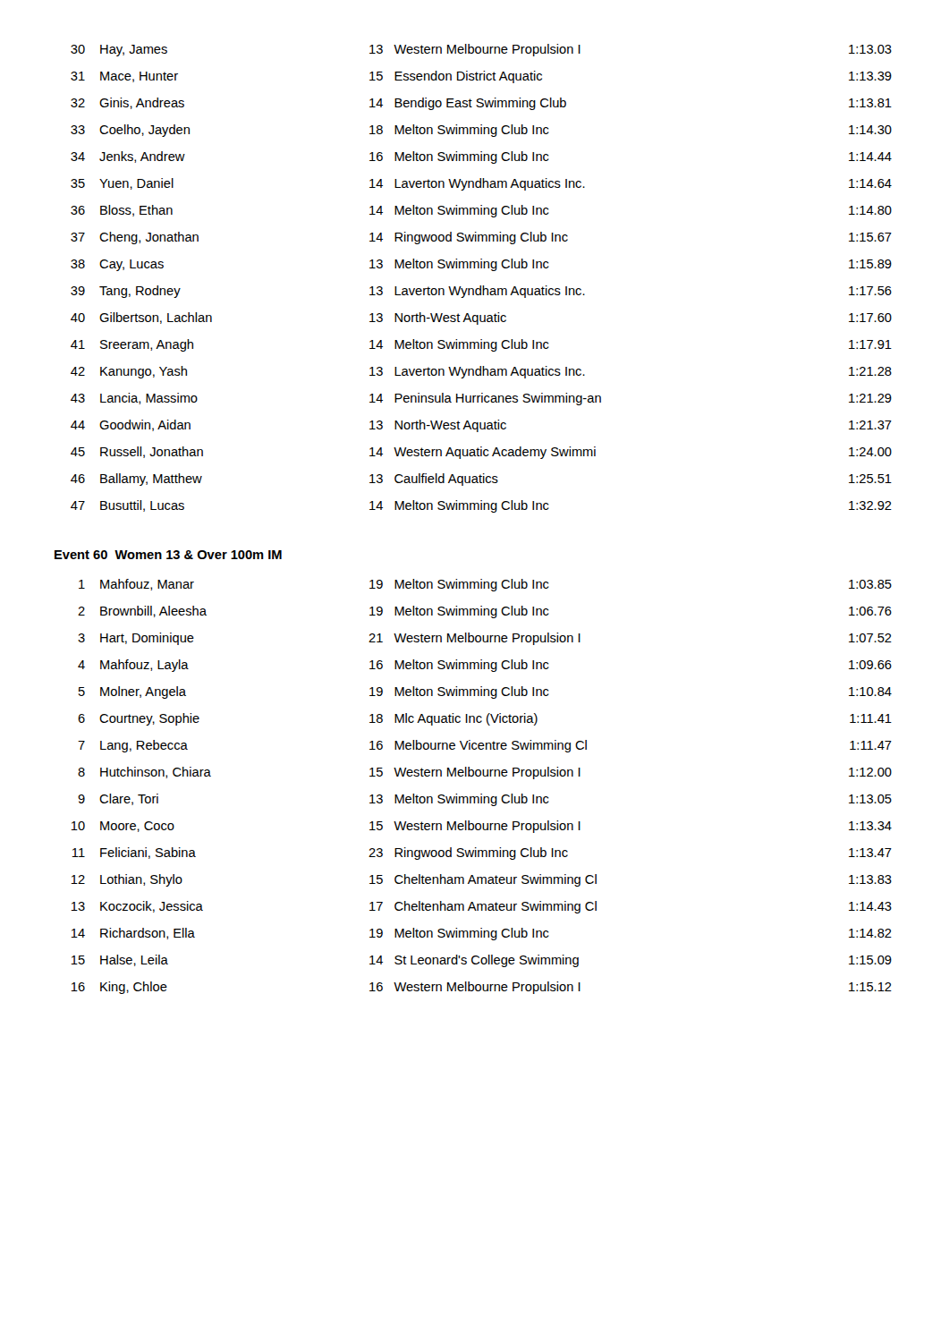| 30 | Hay, James | 13 | Western Melbourne Propulsion I | 1:13.03 |
| 31 | Mace, Hunter | 15 | Essendon District Aquatic | 1:13.39 |
| 32 | Ginis, Andreas | 14 | Bendigo East Swimming Club | 1:13.81 |
| 33 | Coelho, Jayden | 18 | Melton Swimming Club Inc | 1:14.30 |
| 34 | Jenks, Andrew | 16 | Melton Swimming Club Inc | 1:14.44 |
| 35 | Yuen, Daniel | 14 | Laverton Wyndham Aquatics Inc. | 1:14.64 |
| 36 | Bloss, Ethan | 14 | Melton Swimming Club Inc | 1:14.80 |
| 37 | Cheng, Jonathan | 14 | Ringwood Swimming Club Inc | 1:15.67 |
| 38 | Cay, Lucas | 13 | Melton Swimming Club Inc | 1:15.89 |
| 39 | Tang, Rodney | 13 | Laverton Wyndham Aquatics Inc. | 1:17.56 |
| 40 | Gilbertson, Lachlan | 13 | North-West Aquatic | 1:17.60 |
| 41 | Sreeram, Anagh | 14 | Melton Swimming Club Inc | 1:17.91 |
| 42 | Kanungo, Yash | 13 | Laverton Wyndham Aquatics Inc. | 1:21.28 |
| 43 | Lancia, Massimo | 14 | Peninsula Hurricanes Swimming-an | 1:21.29 |
| 44 | Goodwin, Aidan | 13 | North-West Aquatic | 1:21.37 |
| 45 | Russell, Jonathan | 14 | Western Aquatic Academy Swimmi | 1:24.00 |
| 46 | Ballamy, Matthew | 13 | Caulfield Aquatics | 1:25.51 |
| 47 | Busuttil, Lucas | 14 | Melton Swimming Club Inc | 1:32.92 |
Event 60 Women 13 & Over 100m IM
| 1 | Mahfouz, Manar | 19 | Melton Swimming Club Inc | 1:03.85 |
| 2 | Brownbill, Aleesha | 19 | Melton Swimming Club Inc | 1:06.76 |
| 3 | Hart, Dominique | 21 | Western Melbourne Propulsion I | 1:07.52 |
| 4 | Mahfouz, Layla | 16 | Melton Swimming Club Inc | 1:09.66 |
| 5 | Molner, Angela | 19 | Melton Swimming Club Inc | 1:10.84 |
| 6 | Courtney, Sophie | 18 | Mlc Aquatic Inc (Victoria) | 1:11.41 |
| 7 | Lang, Rebecca | 16 | Melbourne Vicentre Swimming Cl | 1:11.47 |
| 8 | Hutchinson, Chiara | 15 | Western Melbourne Propulsion I | 1:12.00 |
| 9 | Clare, Tori | 13 | Melton Swimming Club Inc | 1:13.05 |
| 10 | Moore, Coco | 15 | Western Melbourne Propulsion I | 1:13.34 |
| 11 | Feliciani, Sabina | 23 | Ringwood Swimming Club Inc | 1:13.47 |
| 12 | Lothian, Shylo | 15 | Cheltenham Amateur Swimming Cl | 1:13.83 |
| 13 | Koczocik, Jessica | 17 | Cheltenham Amateur Swimming Cl | 1:14.43 |
| 14 | Richardson, Ella | 19 | Melton Swimming Club Inc | 1:14.82 |
| 15 | Halse, Leila | 14 | St Leonard's College Swimming | 1:15.09 |
| 16 | King, Chloe | 16 | Western Melbourne Propulsion I | 1:15.12 |